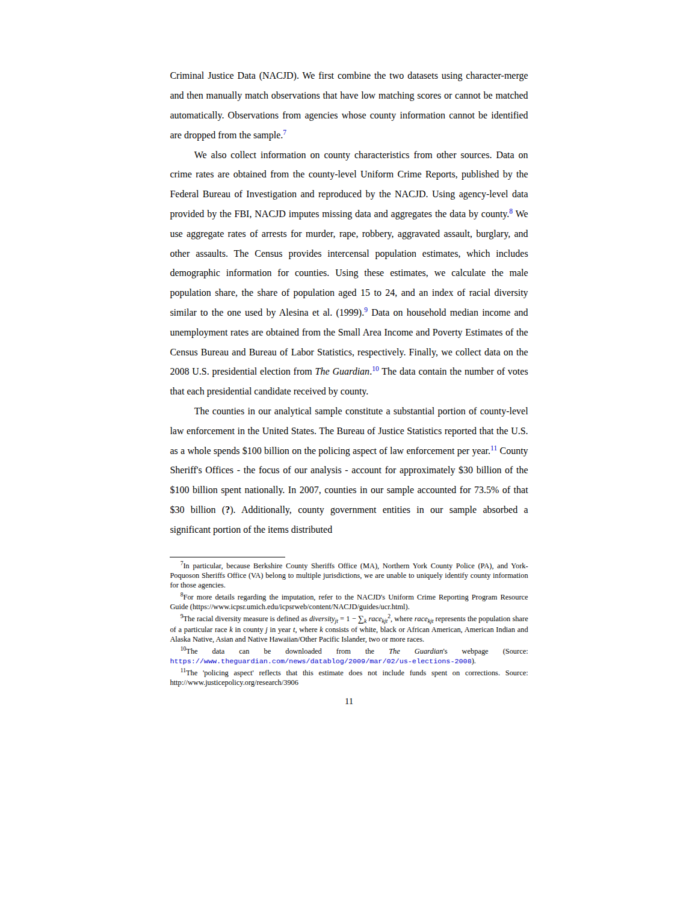Criminal Justice Data (NACJD). We first combine the two datasets using character-merge and then manually match observations that have low matching scores or cannot be matched automatically. Observations from agencies whose county information cannot be identified are dropped from the sample.7
We also collect information on county characteristics from other sources. Data on crime rates are obtained from the county-level Uniform Crime Reports, published by the Federal Bureau of Investigation and reproduced by the NACJD. Using agency-level data provided by the FBI, NACJD imputes missing data and aggregates the data by county.8 We use aggregate rates of arrests for murder, rape, robbery, aggravated assault, burglary, and other assaults. The Census provides intercensal population estimates, which includes demographic information for counties. Using these estimates, we calculate the male population share, the share of population aged 15 to 24, and an index of racial diversity similar to the one used by Alesina et al. (1999).9 Data on household median income and unemployment rates are obtained from the Small Area Income and Poverty Estimates of the Census Bureau and Bureau of Labor Statistics, respectively. Finally, we collect data on the 2008 U.S. presidential election from The Guardian.10 The data contain the number of votes that each presidential candidate received by county.
The counties in our analytical sample constitute a substantial portion of county-level law enforcement in the United States. The Bureau of Justice Statistics reported that the U.S. as a whole spends $100 billion on the policing aspect of law enforcement per year.11 County Sheriff's Offices - the focus of our analysis - account for approximately $30 billion of the $100 billion spent nationally. In 2007, counties in our sample accounted for 73.5% of that $30 billion (?). Additionally, county government entities in our sample absorbed a significant portion of the items distributed
7In particular, because Berkshire County Sheriffs Office (MA), Northern York County Police (PA), and York-Poquoson Sheriffs Office (VA) belong to multiple jurisdictions, we are unable to uniquely identify county information for those agencies.
8For more details regarding the imputation, refer to the NACJD's Uniform Crime Reporting Program Resource Guide (https://www.icpsr.umich.edu/icpsrweb/content/NACJD/guides/ucr.html).
9The racial diversity measure is defined as diversity jt = 1 − ∑k race kjt2, where race kjt represents the population share of a particular race k in county j in year t, where k consists of white, black or African American, American Indian and Alaska Native, Asian and Native Hawaiian/Other Pacific Islander, two or more races.
10The data can be downloaded from the The Guardian's webpage (Source: https://www.theguardian.com/news/datablog/2009/mar/02/us-elections-2008).
11The 'policing aspect' reflects that this estimate does not include funds spent on corrections. Source: http://www.justicepolicy.org/research/3906
11